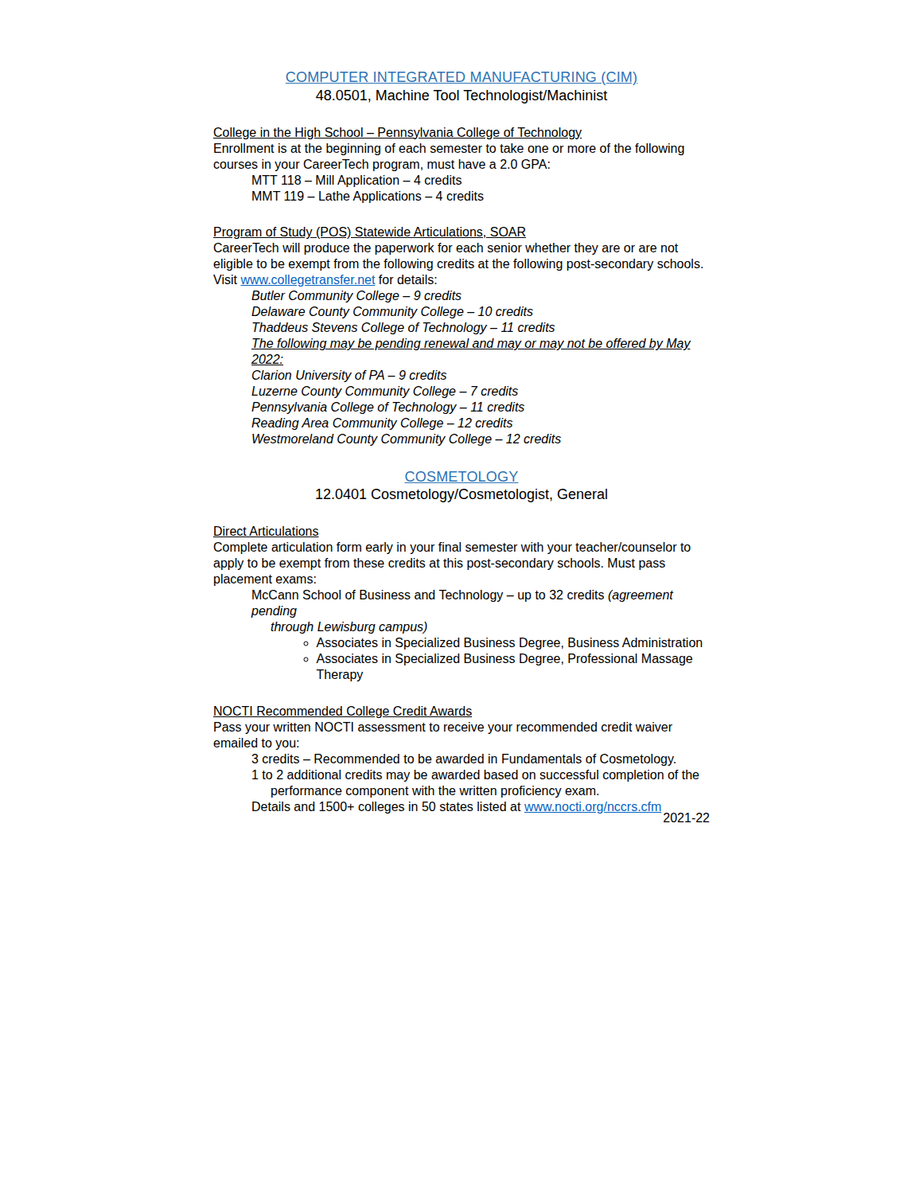COMPUTER INTEGRATED MANUFACTURING (CIM)
48.0501, Machine Tool Technologist/Machinist
College in the High School – Pennsylvania College of Technology
Enrollment is at the beginning of each semester to take one or more of the following courses in your CareerTech program, must have a 2.0 GPA:
MTT 118 – Mill Application – 4 credits
MMT 119 – Lathe Applications – 4 credits
Program of Study (POS) Statewide Articulations, SOAR
CareerTech will produce the paperwork for each senior whether they are or are not eligible to be exempt from the following credits at the following post-secondary schools. Visit www.collegetransfer.net for details:
Butler Community College – 9 credits
Delaware County Community College – 10 credits
Thaddeus Stevens College of Technology – 11 credits
The following may be pending renewal and may or may not be offered by May 2022:
Clarion University of PA – 9 credits
Luzerne County Community College – 7 credits
Pennsylvania College of Technology – 11 credits
Reading Area Community College – 12 credits
Westmoreland County Community College – 12 credits
COSMETOLOGY
12.0401 Cosmetology/Cosmetologist, General
Direct Articulations
Complete articulation form early in your final semester with your teacher/counselor to apply to be exempt from these credits at this post-secondary schools. Must pass placement exams:
McCann School of Business and Technology – up to 32 credits (agreement pending
through Lewisburg campus)
Associates in Specialized Business Degree, Business Administration
Associates in Specialized Business Degree, Professional Massage Therapy
NOCTI Recommended College Credit Awards
Pass your written NOCTI assessment to receive your recommended credit waiver emailed to you:
3 credits – Recommended to be awarded in Fundamentals of Cosmetology.
1 to 2 additional credits may be awarded based on successful completion of the
performance component with the written proficiency exam.
Details and 1500+ colleges in 50 states listed at www.nocti.org/nccrs.cfm
2021-22